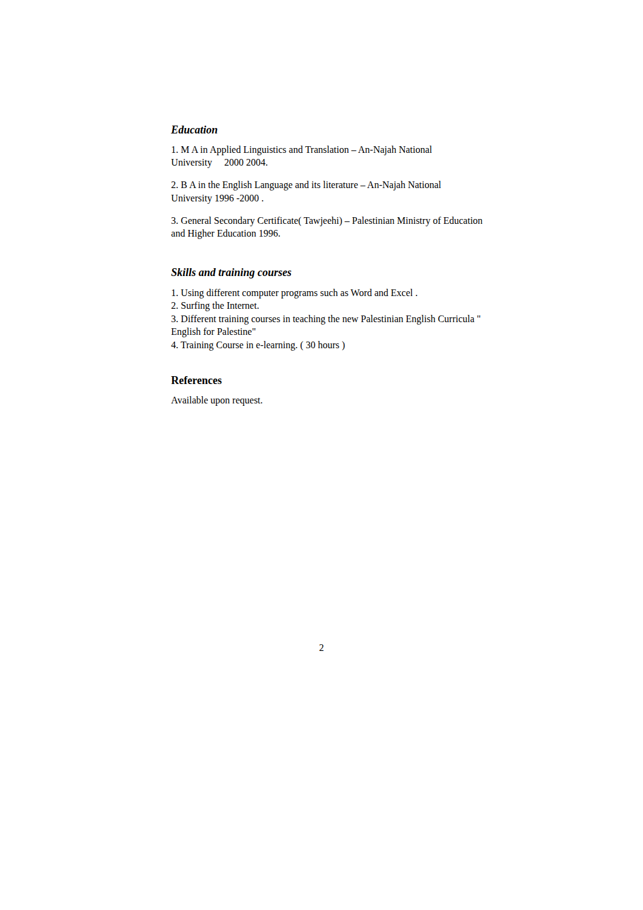Education
1. M A in Applied Linguistics and Translation – An-Najah National University 2000 2004.
2. B A in the English Language and its literature – An-Najah National University 1996 -2000 .
3. General Secondary Certificate( Tawjeehi) – Palestinian Ministry of Education and Higher Education 1996.
Skills and training courses
1. Using different computer programs such as Word and Excel .
2. Surfing the Internet.
3. Different training courses in teaching the new Palestinian English Curricula " English for Palestine"
4. Training Course in e-learning. ( 30 hours )
References
Available upon request.
2